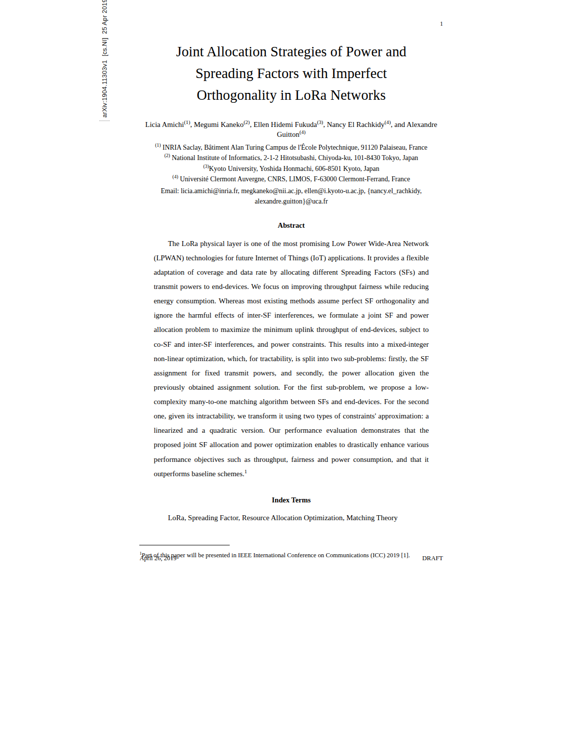1
arXiv:1904.11303v1 [cs.NI] 25 Apr 2019
Joint Allocation Strategies of Power and
Spreading Factors with Imperfect
Orthogonality in LoRa Networks
Licia Amichi(1), Megumi Kaneko(2), Ellen Hidemi Fukuda(3), Nancy El Rachkidy(4), and Alexandre Guitton(4)
(1) INRIA Saclay, Bâtiment Alan Turing Campus de l'École Polytechnique, 91120 Palaiseau, France
(2) National Institute of Informatics, 2-1-2 Hitotsubashi, Chiyoda-ku, 101-8430 Tokyo, Japan
(3)Kyoto University, Yoshida Honmachi, 606-8501 Kyoto, Japan
(4) Université Clermont Auvergne, CNRS, LIMOS, F-63000 Clermont-Ferrand, France
Email: licia.amichi@inria.fr, megkaneko@nii.ac.jp, ellen@i.kyoto-u.ac.jp, {nancy.el_rachkidy,alexandre.guitton}@uca.fr
Abstract
The LoRa physical layer is one of the most promising Low Power Wide-Area Network (LPWAN) technologies for future Internet of Things (IoT) applications. It provides a flexible adaptation of coverage and data rate by allocating different Spreading Factors (SFs) and transmit powers to end-devices. We focus on improving throughput fairness while reducing energy consumption. Whereas most existing methods assume perfect SF orthogonality and ignore the harmful effects of inter-SF interferences, we formulate a joint SF and power allocation problem to maximize the minimum uplink throughput of end-devices, subject to co-SF and inter-SF interferences, and power constraints. This results into a mixed-integer non-linear optimization, which, for tractability, is split into two sub-problems: firstly, the SF assignment for fixed transmit powers, and secondly, the power allocation given the previously obtained assignment solution. For the first sub-problem, we propose a low-complexity many-to-one matching algorithm between SFs and end-devices. For the second one, given its intractability, we transform it using two types of constraints' approximation: a linearized and a quadratic version. Our performance evaluation demonstrates that the proposed joint SF allocation and power optimization enables to drastically enhance various performance objectives such as throughput, fairness and power consumption, and that it outperforms baseline schemes.1
Index Terms
LoRa, Spreading Factor, Resource Allocation Optimization, Matching Theory
1Part of this paper will be presented in IEEE International Conference on Communications (ICC) 2019 [1].
April 26, 2019 DRAFT